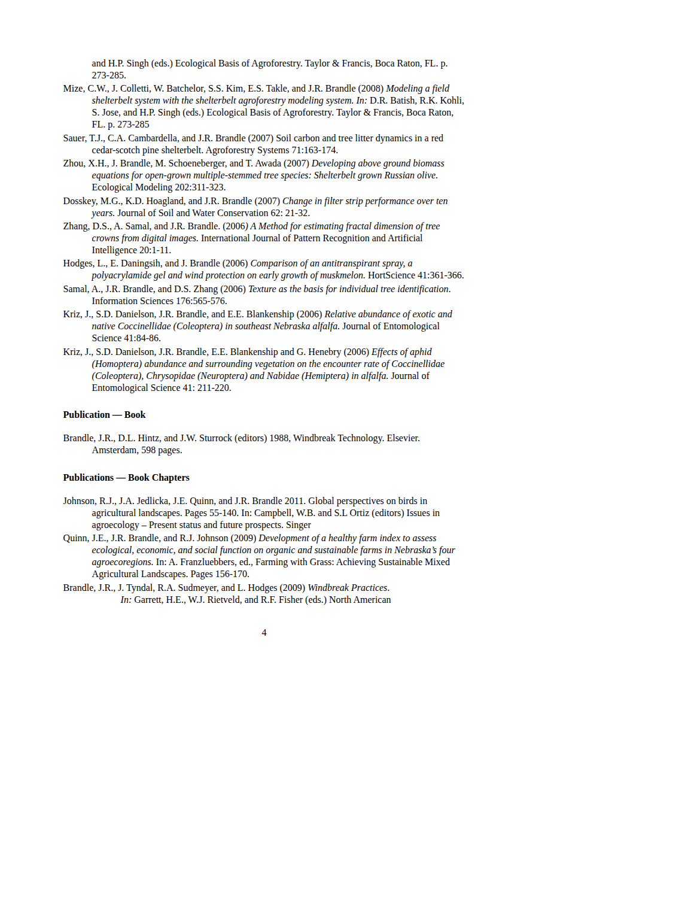and H.P. Singh (eds.) Ecological Basis of Agroforestry. Taylor & Francis, Boca Raton, FL. p. 273-285.
Mize, C.W., J. Colletti, W. Batchelor, S.S. Kim, E.S. Takle, and J.R. Brandle (2008) Modeling a field shelterbelt system with the shelterbelt agroforestry modeling system. In: D.R. Batish, R.K. Kohli, S. Jose, and H.P. Singh (eds.) Ecological Basis of Agroforestry. Taylor & Francis, Boca Raton, FL. p. 273-285
Sauer, T.J., C.A. Cambardella, and J.R. Brandle (2007) Soil carbon and tree litter dynamics in a red cedar-scotch pine shelterbelt. Agroforestry Systems 71:163-174.
Zhou, X.H., J. Brandle, M. Schoeneberger, and T. Awada (2007) Developing above ground biomass equations for open-grown multiple-stemmed tree species: Shelterbelt grown Russian olive. Ecological Modeling 202:311-323.
Dosskey, M.G., K.D. Hoagland, and J.R. Brandle (2007) Change in filter strip performance over ten years. Journal of Soil and Water Conservation 62: 21-32.
Zhang, D.S., A. Samal, and J.R. Brandle. (2006) A Method for estimating fractal dimension of tree crowns from digital images. International Journal of Pattern Recognition and Artificial Intelligence 20:1-11.
Hodges, L., E. Daningsih, and J. Brandle (2006) Comparison of an antitranspirant spray, a polyacrylamide gel and wind protection on early growth of muskmelon. HortScience 41:361-366.
Samal, A., J.R. Brandle, and D.S. Zhang (2006) Texture as the basis for individual tree identification. Information Sciences 176:565-576.
Kriz, J., S.D. Danielson, J.R. Brandle, and E.E. Blankenship (2006) Relative abundance of exotic and native Coccinellidae (Coleoptera) in southeast Nebraska alfalfa. Journal of Entomological Science 41:84-86.
Kriz, J., S.D. Danielson, J.R. Brandle, E.E. Blankenship and G. Henebry (2006) Effects of aphid (Homoptera) abundance and surrounding vegetation on the encounter rate of Coccinellidae (Coleoptera), Chrysopidae (Neuroptera) and Nabidae (Hemiptera) in alfalfa. Journal of Entomological Science 41: 211-220.
Publication — Book
Brandle, J.R., D.L. Hintz, and J.W. Sturrock (editors) 1988, Windbreak Technology. Elsevier. Amsterdam, 598 pages.
Publications — Book Chapters
Johnson, R.J., J.A. Jedlicka, J.E. Quinn, and J.R. Brandle 2011. Global perspectives on birds in agricultural landscapes. Pages 55-140. In: Campbell, W.B. and S.L Ortiz (editors) Issues in agroecology – Present status and future prospects. Singer
Quinn, J.E., J.R. Brandle, and R.J. Johnson (2009) Development of a healthy farm index to assess ecological, economic, and social function on organic and sustainable farms in Nebraska’s four agroecoregions. In: A. Franzluebbers, ed., Farming with Grass: Achieving Sustainable Mixed Agricultural Landscapes. Pages 156-170.
Brandle, J.R., J. Tyndal, R.A. Sudmeyer, and L. Hodges (2009) Windbreak Practices.
In: Garrett, H.E., W.J. Rietveld, and R.F. Fisher (eds.) North American
4